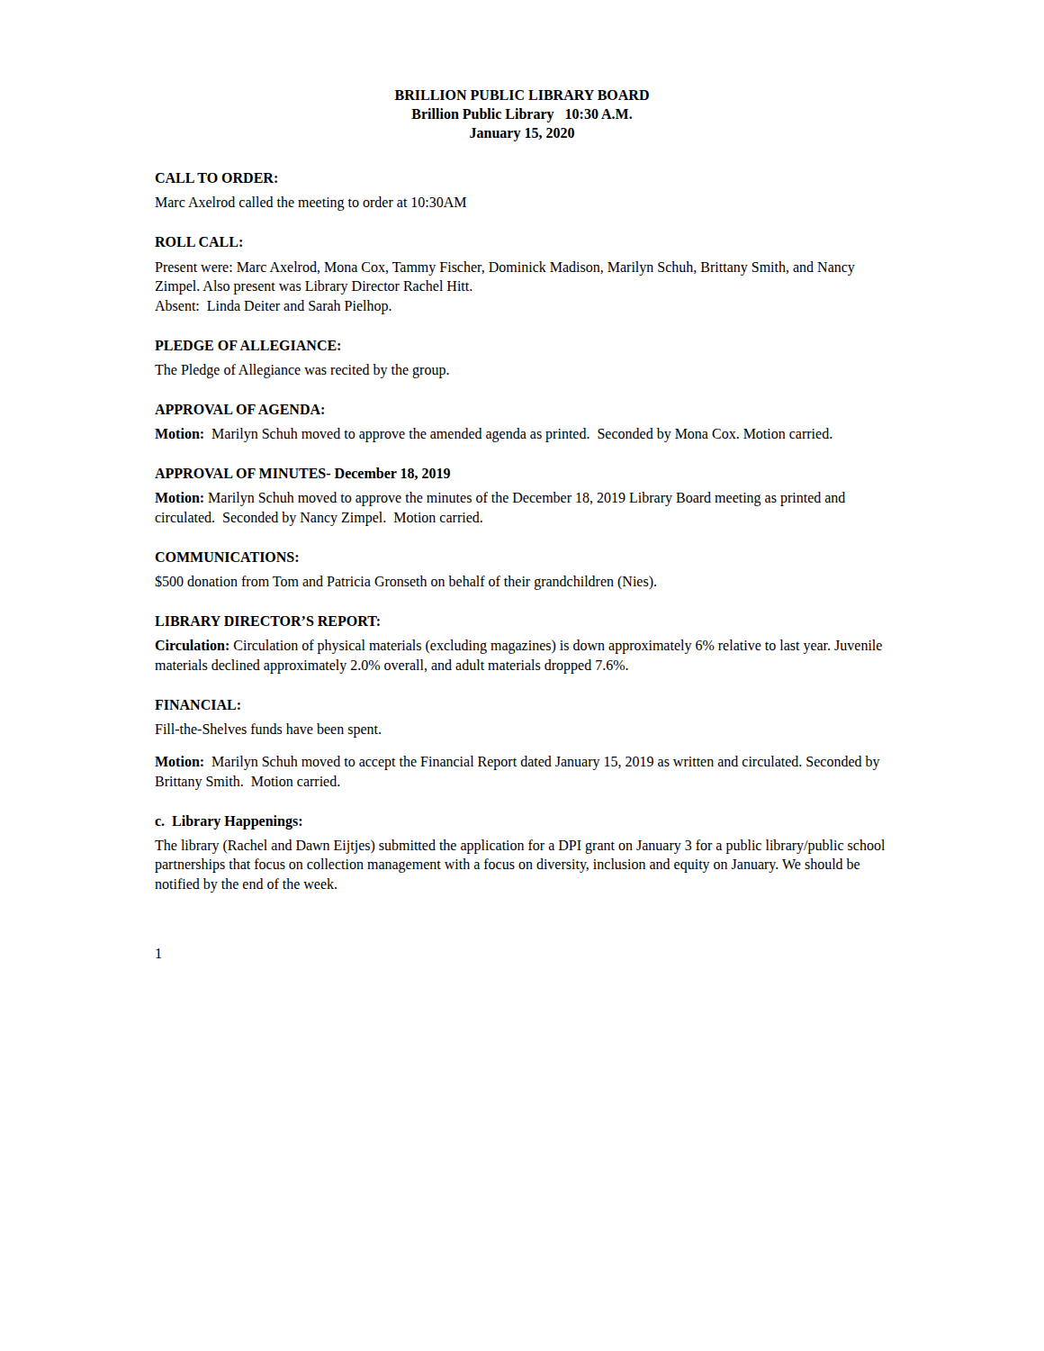BRILLION PUBLIC LIBRARY BOARD
Brillion Public Library 10:30 A.M.
January 15, 2020
Call to Order:
Marc Axelrod called the meeting to order at 10:30AM
Roll Call:
Present were: Marc Axelrod, Mona Cox, Tammy Fischer, Dominick Madison, Marilyn Schuh, Brittany Smith, and Nancy Zimpel. Also present was Library Director Rachel Hitt.
Absent: Linda Deiter and Sarah Pielhop.
Pledge of Allegiance:
The Pledge of Allegiance was recited by the group.
Approval of Agenda:
Motion: Marilyn Schuh moved to approve the amended agenda as printed. Seconded by Mona Cox. Motion carried.
APPROVAL OF MINUTES- December 18, 2019
Motion: Marilyn Schuh moved to approve the minutes of the December 18, 2019 Library Board meeting as printed and circulated. Seconded by Nancy Zimpel. Motion carried.
Communications:
$500 donation from Tom and Patricia Gronseth on behalf of their grandchildren (Nies).
Library Director’s Report:
Circulation: Circulation of physical materials (excluding magazines) is down approximately 6% relative to last year. Juvenile materials declined approximately 2.0% overall, and adult materials dropped 7.6%.
Financial:
Fill-the-Shelves funds have been spent.
Motion: Marilyn Schuh moved to accept the Financial Report dated January 15, 2019 as written and circulated. Seconded by Brittany Smith. Motion carried.
c. Library Happenings:
The library (Rachel and Dawn Eijtjes) submitted the application for a DPI grant on January 3 for a public library/public school partnerships that focus on collection management with a focus on diversity, inclusion and equity on January. We should be notified by the end of the week.
1